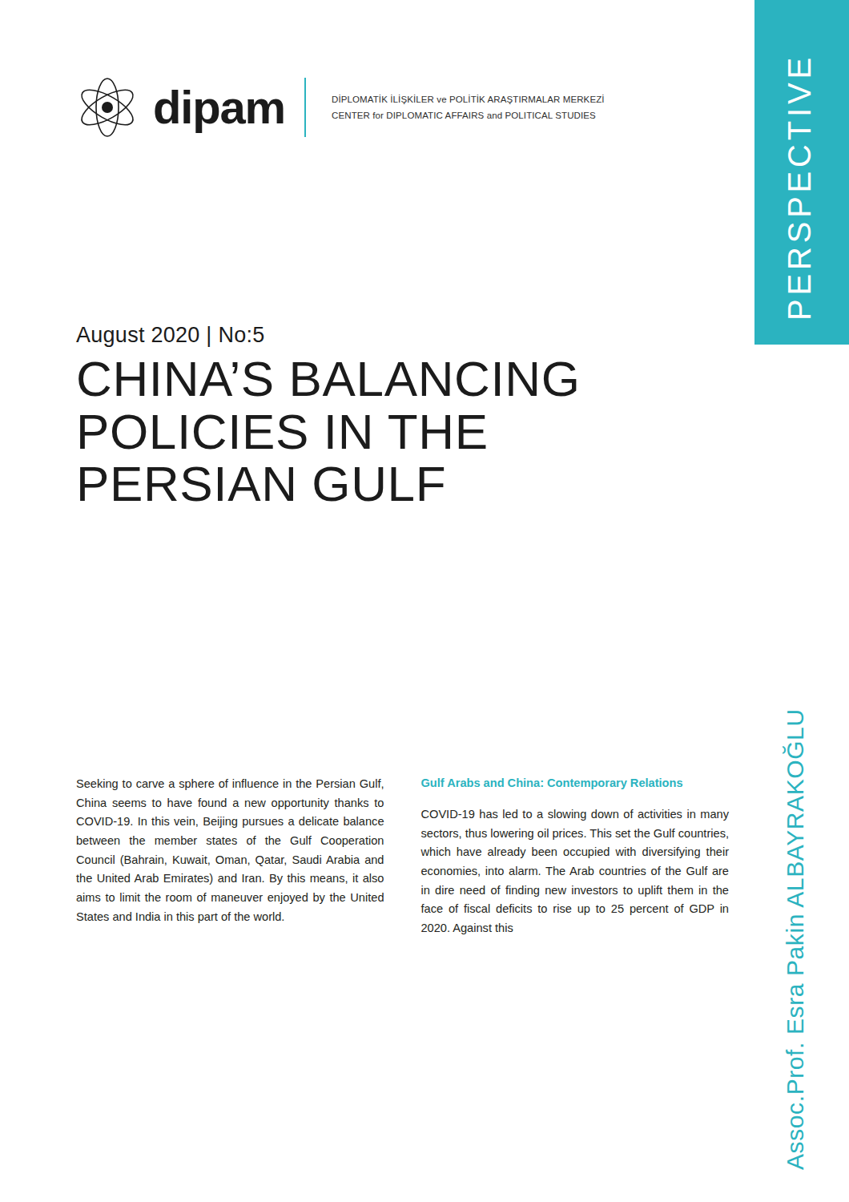PERSPECTIVE
Assoc.Prof. Esra Pakin ALBAYRAKOĞLU
dipam
DİPLOMATİK İLİŞKİLER ve POLİTİK ARAŞTIRMALAR MERKEZİ
CENTER for DIPLOMATIC AFFAIRS and POLITICAL STUDIES
August 2020 | No:5
China’s Balancing Policies in the Persian Gulf
Seeking to carve a sphere of influence in the Persian Gulf, China seems to have found a new opportunity thanks to COVID-19. In this vein, Beijing pursues a delicate balance between the member states of the Gulf Cooperation Council (Bahrain, Kuwait, Oman, Qatar, Saudi Arabia and the United Arab Emirates) and Iran. By this means, it also aims to limit the room of maneuver enjoyed by the United States and India in this part of the world.
Gulf Arabs and China: Contemporary Relations
COVID-19 has led to a slowing down of activities in many sectors, thus lowering oil prices. This set the Gulf countries, which have already been occupied with diversifying their economies, into alarm. The Arab countries of the Gulf are in dire need of finding new investors to uplift them in the face of fiscal deficits to rise up to 25 percent of GDP in 2020. Against this